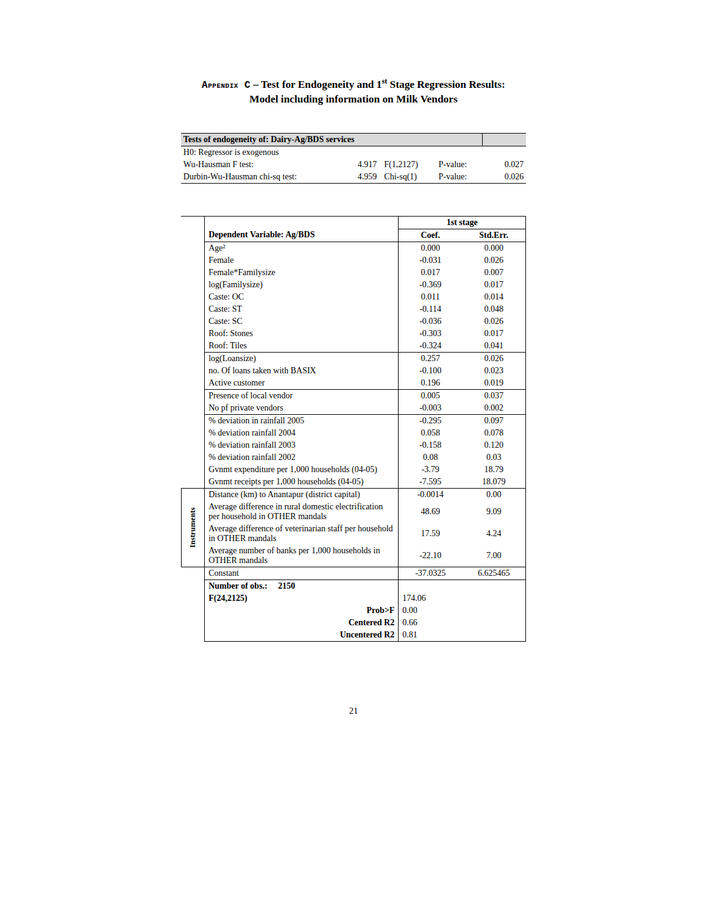Appendix C – Test for Endogeneity and 1st Stage Regression Results: Model including information on Milk Vendors
| Tests of endogeneity of: Dairy-Ag/BDS services | | |
| --- | --- | --- |
| H0: Regressor is exogenous |
| Wu-Hausman F test: | 4.917 | F(1,2127) | P-value: | | 0.027 |
| Durbin-Wu-Hausman chi-sq test: | 4.959 | Chi-sq(1) | P-value: | | 0.026 |
| | | 1st stage |
| | Dependent Variable: Ag/BDS | Coef. | Std.Err. |
| | Age² | 0.000 | 0.000 |
| | Female | -0.031 | 0.026 |
| | Female*Familysize | 0.017 | 0.007 |
| | log(Familysize) | -0.369 | 0.017 |
| | Caste: OC | 0.011 | 0.014 |
| | Caste: ST | -0.114 | 0.048 |
| | Caste: SC | -0.036 | 0.026 |
| | Roof: Stones | -0.303 | 0.017 |
| | Roof: Tiles | -0.324 | 0.041 |
| | log(Loansize) | 0.257 | 0.026 |
| | no. Of loans taken with BASIX | -0.100 | 0.023 |
| | Active customer | 0.196 | 0.019 |
| | Presence of local vendor | 0.005 | 0.037 |
| | No pf private vendors | -0.003 | 0.002 |
| | % deviation in rainfall 2005 | -0.295 | 0.097 |
| | % deviation rainfall 2004 | 0.058 | 0.078 |
| | % deviation rainfall 2003 | -0.158 | 0.120 |
| | % deviation rainfall 2002 | 0.08 | 0.03 |
| | Gvnmt expenditure per 1,000 households (04-05) | -3.79 | 18.79 |
| | Gvnmt receipts per 1,000 households (04-05) | -7.595 | 18.079 |
| Instruments | Distance (km) to Anantapur (district capital) | -0.0014 | 0.00 |
| Average difference in rural domestic electrification per household in OTHER mandals | 48.69 | 9.09 |
| Average difference of veterinarian staff per household in OTHER mandals | 17.59 | 4.24 |
| Average number of banks per 1,000 households in OTHER mandals | -22.10 | 7.00 |
| | Constant | -37.0325 | 6.625465 |
| | Number of obs.: 2150 | | |
| | F(24,2125) | 174.06 |
| | Prob>F | 0.00 |
| | Centered R2 | 0.66 |
| | Uncentered R2 | 0.81 |
21